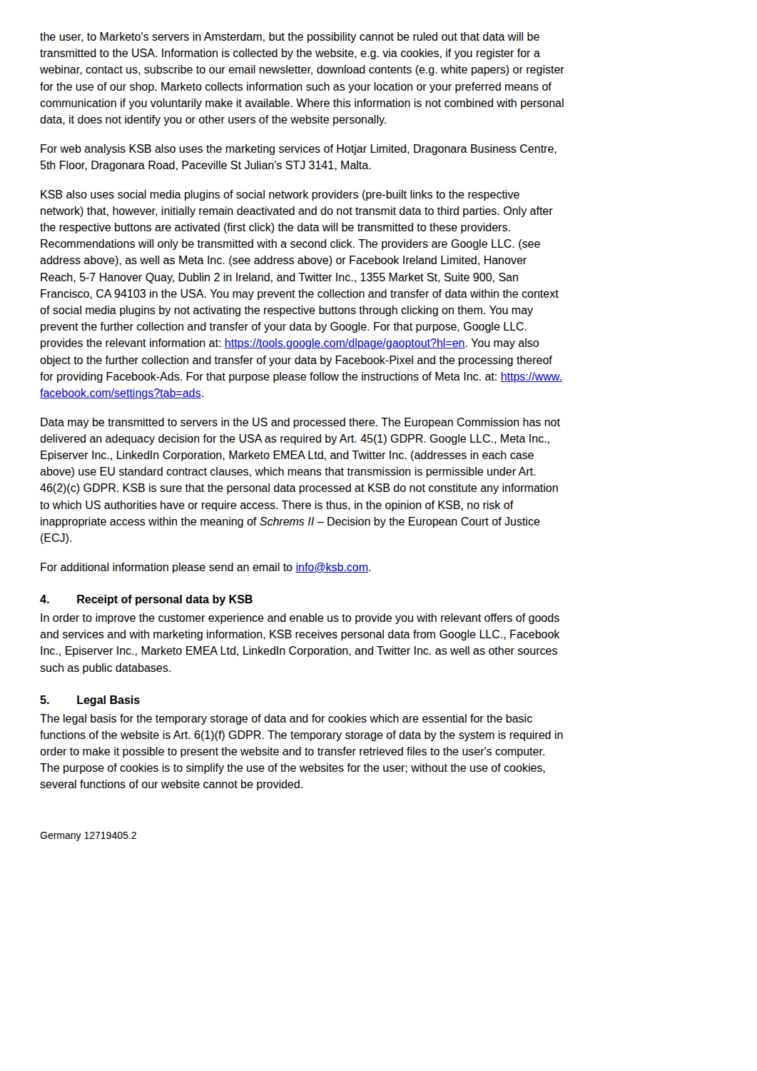the user, to Marketo's servers in Amsterdam, but the possibility cannot be ruled out that data will be transmitted to the USA. Information is collected by the website, e.g. via cookies, if you register for a webinar, contact us, subscribe to our email newsletter, download contents (e.g. white papers) or register for the use of our shop. Marketo collects information such as your location or your preferred means of communication if you voluntarily make it available. Where this information is not combined with personal data, it does not identify you or other users of the website personally.
For web analysis KSB also uses the marketing services of Hotjar Limited, Dragonara Business Centre, 5th Floor, Dragonara Road, Paceville St Julian's STJ 3141, Malta.
KSB also uses social media plugins of social network providers (pre-built links to the respective network) that, however, initially remain deactivated and do not transmit data to third parties. Only after the respective buttons are activated (first click) the data will be transmitted to these providers. Recommendations will only be transmitted with a second click. The providers are Google LLC. (see address above), as well as Meta Inc. (see address above) or Facebook Ireland Limited, Hanover Reach, 5-7 Hanover Quay, Dublin 2 in Ireland, and Twitter Inc., 1355 Market St, Suite 900, San Francisco, CA 94103 in the USA. You may prevent the collection and transfer of data within the context of social media plugins by not activating the respective buttons through clicking on them. You may prevent the further collection and transfer of your data by Google. For that purpose, Google LLC. provides the relevant information at: https://tools.google.com/dlpage/gaoptout?hl=en. You may also object to the further collection and transfer of your data by Facebook-Pixel and the processing thereof for providing Facebook-Ads. For that purpose please follow the instructions of Meta Inc. at: https://www.facebook.com/settings?tab=ads.
Data may be transmitted to servers in the US and processed there. The European Commission has not delivered an adequacy decision for the USA as required by Art. 45(1) GDPR. Google LLC., Meta Inc., Episerver Inc., LinkedIn Corporation, Marketo EMEA Ltd, and Twitter Inc. (addresses in each case above) use EU standard contract clauses, which means that transmission is permissible under Art. 46(2)(c) GDPR. KSB is sure that the personal data processed at KSB do not constitute any information to which US authorities have or require access. There is thus, in the opinion of KSB, no risk of inappropriate access within the meaning of Schrems II – Decision by the European Court of Justice (ECJ).
For additional information please send an email to info@ksb.com.
4. Receipt of personal data by KSB
In order to improve the customer experience and enable us to provide you with relevant offers of goods and services and with marketing information, KSB receives personal data from Google LLC., Facebook Inc., Episerver Inc., Marketo EMEA Ltd, LinkedIn Corporation, and Twitter Inc. as well as other sources such as public databases.
5. Legal Basis
The legal basis for the temporary storage of data and for cookies which are essential for the basic functions of the website is Art. 6(1)(f) GDPR. The temporary storage of data by the system is required in order to make it possible to present the website and to transfer retrieved files to the user's computer. The purpose of cookies is to simplify the use of the websites for the user; without the use of cookies, several functions of our website cannot be provided.
Germany 12719405.2